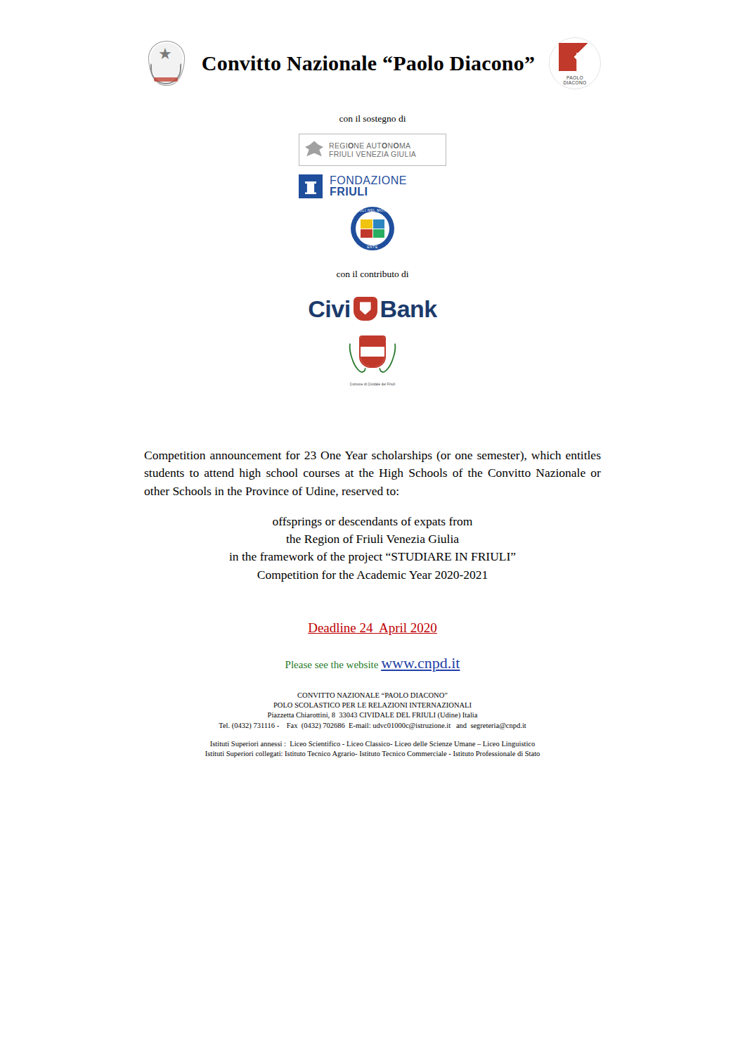Convitto Nazionale “Paolo Diacono”
PAOLO
DIACONO
con il sostegno di
Regione Autonoma
Friuli Venezia Giulia
FONDAZIONE
FRIULI
FRIULI NEL MONDO
ENTE
con il contributo di
Civi Bank
Comune di Cividale del Friuli
Competition announcement for 23 One Year scholarships (or one semester), which entitles students to attend high school courses at the High Schools of the Convitto Nazionale or other Schools in the Province of Udine, reserved to:
offsprings or descendants of expats from
the Region of Friuli Venezia Giulia
in the framework of the project “STUDIARE IN FRIULI”
Competition for the Academic Year 2020-2021
Deadline 24 April 2020
Please see the website www.cnpd.it
CONVITTO NAZIONALE “PAOLO DIACONO”
POLO SCOLASTICO PER LE RELAZIONI INTERNAZIONALI
Piazzetta Chiarottini, 8 33043 CIVIDALE DEL FRIULI (Udine) Italia
Tel. (0432) 731116 - Fax (0432) 702686 E-mail: udvc01000c@istruzione.it and segreteria@cnpd.it
Istituti Superiori annessi : Liceo Scientifico - Liceo Classico- Liceo delle Scienze Umane – Liceo Linguistico
Istituti Superiori collegati: Istituto Tecnico Agrario- Istituto Tecnico Commerciale - Istituto Professionale di Stato